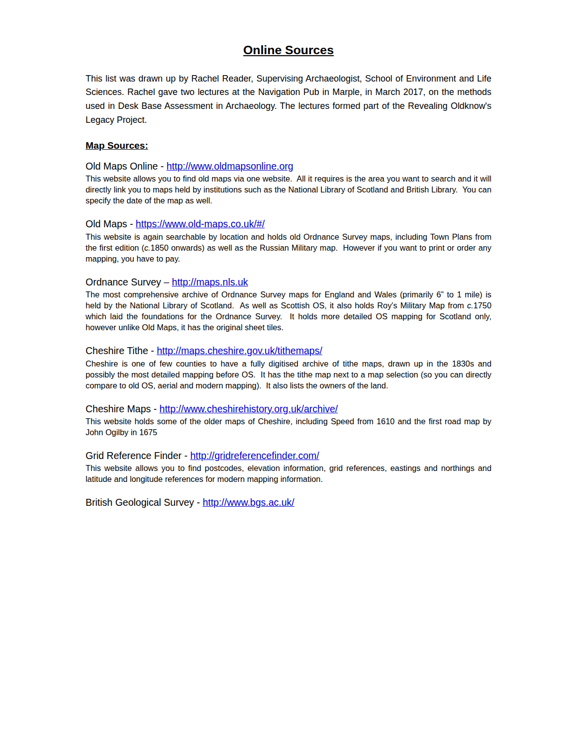Online Sources
This list was drawn up by Rachel Reader, Supervising Archaeologist, School of Environment and Life Sciences. Rachel gave two lectures at the Navigation Pub in Marple, in March 2017, on the methods used in Desk Base Assessment in Archaeology. The lectures formed part of the Revealing Oldknow's Legacy Project.
Map Sources:
Old Maps Online - http://www.oldmapsonline.org
This website allows you to find old maps via one website. All it requires is the area you want to search and it will directly link you to maps held by institutions such as the National Library of Scotland and British Library. You can specify the date of the map as well.
Old Maps - https://www.old-maps.co.uk/#/
This website is again searchable by location and holds old Ordnance Survey maps, including Town Plans from the first edition (c. 1850 onwards) as well as the Russian Military map. However if you want to print or order any mapping, you have to pay.
Ordnance Survey – http://maps.nls.uk
The most comprehensive archive of Ordnance Survey maps for England and Wales (primarily 6” to 1 mile) is held by the National Library of Scotland. As well as Scottish OS, it also holds Roy's Military Map from c. 1750 which laid the foundations for the Ordnance Survey. It holds more detailed OS mapping for Scotland only, however unlike Old Maps, it has the original sheet tiles.
Cheshire Tithe - http://maps.cheshire.gov.uk/tithemaps/
Cheshire is one of few counties to have a fully digitised archive of tithe maps, drawn up in the 1830s and possibly the most detailed mapping before OS. It has the tithe map next to a map selection (so you can directly compare to old OS, aerial and modern mapping). It also lists the owners of the land.
Cheshire Maps - http://www.cheshirehistory.org.uk/archive/
This website holds some of the older maps of Cheshire, including Speed from 1610 and the first road map by John Ogilby in 1675
Grid Reference Finder - http://gridreferencefinder.com/
This website allows you to find postcodes, elevation information, grid references, eastings and northings and latitude and longitude references for modern mapping information.
British Geological Survey - http://www.bgs.ac.uk/